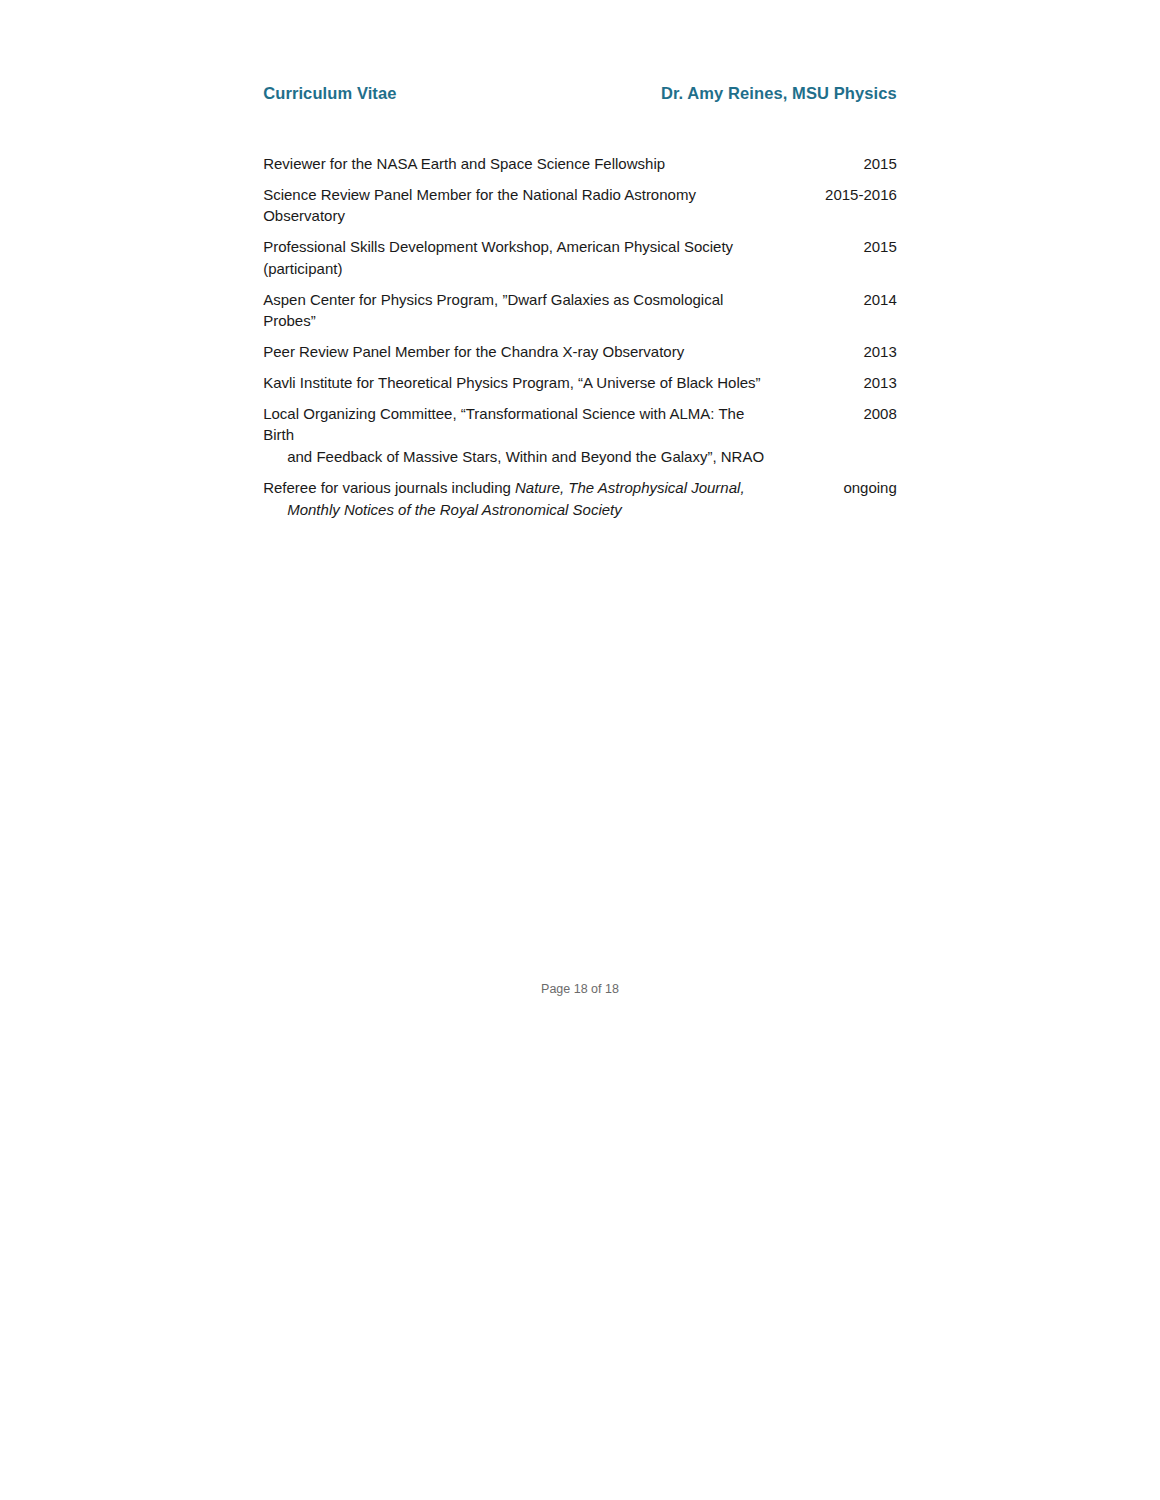Curriculum Vitae
Dr. Amy Reines, MSU Physics
| Reviewer for the NASA Earth and Space Science Fellowship | 2015 |
| Science Review Panel Member for the National Radio Astronomy Observatory | 2015-2016 |
| Professional Skills Development Workshop, American Physical Society (participant) | 2015 |
| Aspen Center for Physics Program, ”Dwarf Galaxies as Cosmological Probes” | 2014 |
| Peer Review Panel Member for the Chandra X-ray Observatory | 2013 |
| Kavli Institute for Theoretical Physics Program, “A Universe of Black Holes” | 2013 |
| Local Organizing Committee, “Transformational Science with ALMA: The Birth and Feedback of Massive Stars, Within and Beyond the Galaxy”, NRAO | 2008 |
| Referee for various journals including Nature, The Astrophysical Journal, Monthly Notices of the Royal Astronomical Society | ongoing |
Page 18 of 18